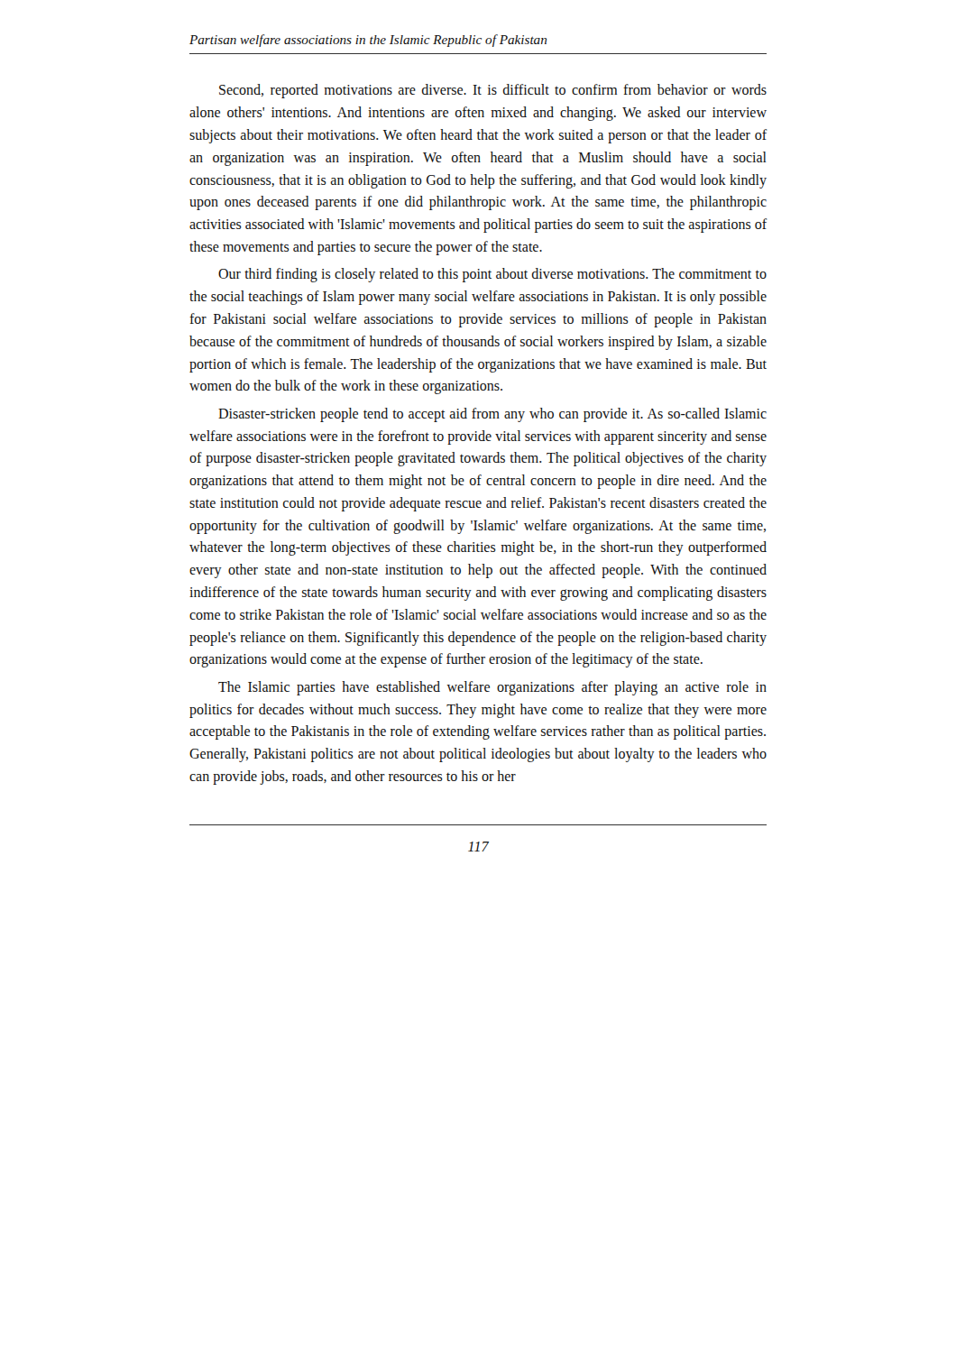Partisan welfare associations in the Islamic Republic of Pakistan
Second, reported motivations are diverse. It is difficult to confirm from behavior or words alone others' intentions. And intentions are often mixed and changing. We asked our interview subjects about their motivations. We often heard that the work suited a person or that the leader of an organization was an inspiration. We often heard that a Muslim should have a social consciousness, that it is an obligation to God to help the suffering, and that God would look kindly upon ones deceased parents if one did philanthropic work. At the same time, the philanthropic activities associated with 'Islamic' movements and political parties do seem to suit the aspirations of these movements and parties to secure the power of the state.
Our third finding is closely related to this point about diverse motivations. The commitment to the social teachings of Islam power many social welfare associations in Pakistan. It is only possible for Pakistani social welfare associations to provide services to millions of people in Pakistan because of the commitment of hundreds of thousands of social workers inspired by Islam, a sizable portion of which is female. The leadership of the organizations that we have examined is male. But women do the bulk of the work in these organizations.
Disaster-stricken people tend to accept aid from any who can provide it. As so-called Islamic welfare associations were in the forefront to provide vital services with apparent sincerity and sense of purpose disaster-stricken people gravitated towards them. The political objectives of the charity organizations that attend to them might not be of central concern to people in dire need. And the state institution could not provide adequate rescue and relief. Pakistan's recent disasters created the opportunity for the cultivation of goodwill by 'Islamic' welfare organizations. At the same time, whatever the long-term objectives of these charities might be, in the short-run they outperformed every other state and non-state institution to help out the affected people. With the continued indifference of the state towards human security and with ever growing and complicating disasters come to strike Pakistan the role of 'Islamic' social welfare associations would increase and so as the people's reliance on them. Significantly this dependence of the people on the religion-based charity organizations would come at the expense of further erosion of the legitimacy of the state.
The Islamic parties have established welfare organizations after playing an active role in politics for decades without much success. They might have come to realize that they were more acceptable to the Pakistanis in the role of extending welfare services rather than as political parties. Generally, Pakistani politics are not about political ideologies but about loyalty to the leaders who can provide jobs, roads, and other resources to his or her
117